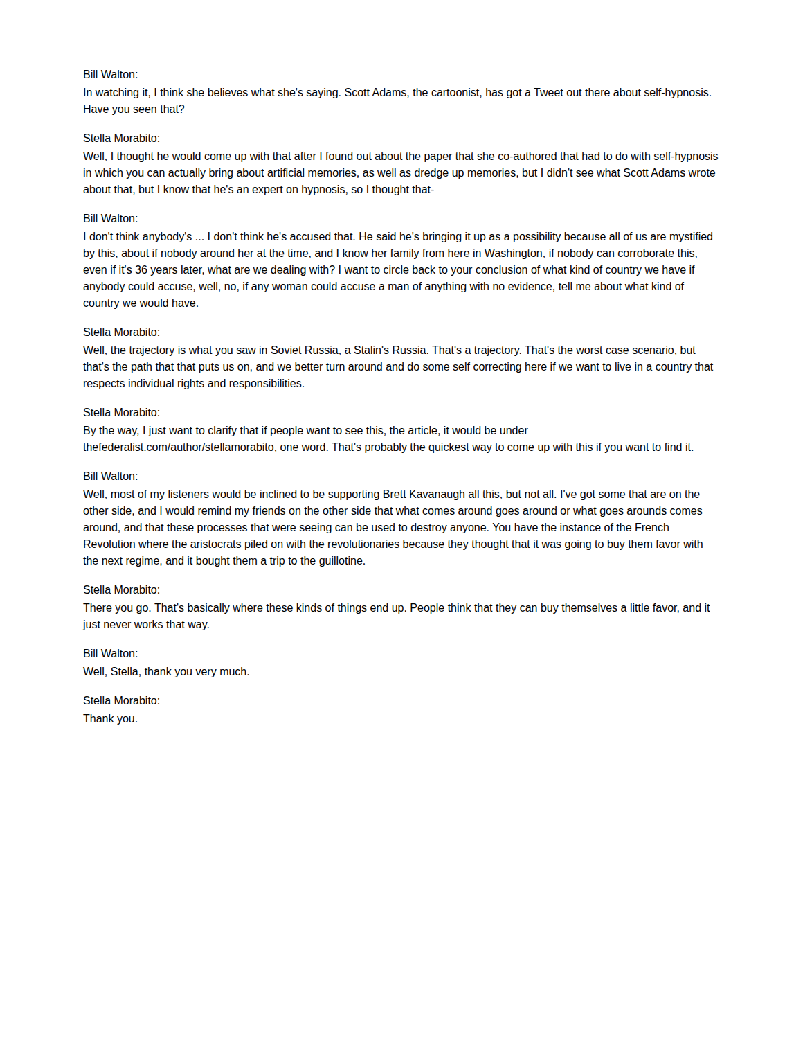Bill Walton:
In watching it, I think she believes what she's saying. Scott Adams, the cartoonist, has got a Tweet out there about self-hypnosis. Have you seen that?
Stella Morabito:
Well, I thought he would come up with that after I found out about the paper that she co-authored that had to do with self-hypnosis in which you can actually bring about artificial memories, as well as dredge up memories, but I didn't see what Scott Adams wrote about that, but I know that he's an expert on hypnosis, so I thought that-
Bill Walton:
I don't think anybody's ... I don't think he's accused that. He said he's bringing it up as a possibility because all of us are mystified by this, about if nobody around her at the time, and I know her family from here in Washington, if nobody can corroborate this, even if it's 36 years later, what are we dealing with? I want to circle back to your conclusion of what kind of country we have if anybody could accuse, well, no, if any woman could accuse a man of anything with no evidence, tell me about what kind of country we would have.
Stella Morabito:
Well, the trajectory is what you saw in Soviet Russia, a Stalin's Russia. That's a trajectory. That's the worst case scenario, but that's the path that that puts us on, and we better turn around and do some self correcting here if we want to live in a country that respects individual rights and responsibilities.
Stella Morabito:
By the way, I just want to clarify that if people want to see this, the article, it would be under thefederalist.com/author/stellamorabito, one word. That's probably the quickest way to come up with this if you want to find it.
Bill Walton:
Well, most of my listeners would be inclined to be supporting Brett Kavanaugh all this, but not all. I've got some that are on the other side, and I would remind my friends on the other side that what comes around goes around or what goes arounds comes around, and that these processes that were seeing can be used to destroy anyone. You have the instance of the French Revolution where the aristocrats piled on with the revolutionaries because they thought that it was going to buy them favor with the next regime, and it bought them a trip to the guillotine.
Stella Morabito:
There you go. That's basically where these kinds of things end up. People think that they can buy themselves a little favor, and it just never works that way.
Bill Walton:
Well, Stella, thank you very much.
Stella Morabito:
Thank you.